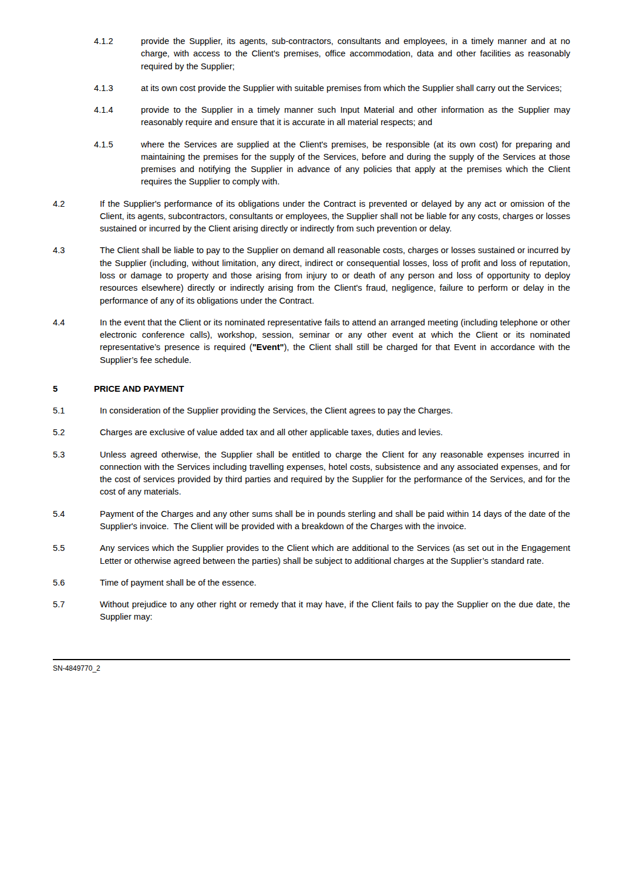4.1.2
provide the Supplier, its agents, sub-contractors, consultants and employees, in a timely manner and at no charge, with access to the Client's premises, office accommodation, data and other facilities as reasonably required by the Supplier;
4.1.3
at its own cost provide the Supplier with suitable premises from which the Supplier shall carry out the Services;
4.1.4
provide to the Supplier in a timely manner such Input Material and other information as the Supplier may reasonably require and ensure that it is accurate in all material respects; and
4.1.5
where the Services are supplied at the Client's premises, be responsible (at its own cost) for preparing and maintaining the premises for the supply of the Services, before and during the supply of the Services at those premises and notifying the Supplier in advance of any policies that apply at the premises which the Client requires the Supplier to comply with.
4.2
If the Supplier's performance of its obligations under the Contract is prevented or delayed by any act or omission of the Client, its agents, subcontractors, consultants or employees, the Supplier shall not be liable for any costs, charges or losses sustained or incurred by the Client arising directly or indirectly from such prevention or delay.
4.3
The Client shall be liable to pay to the Supplier on demand all reasonable costs, charges or losses sustained or incurred by the Supplier (including, without limitation, any direct, indirect or consequential losses, loss of profit and loss of reputation, loss or damage to property and those arising from injury to or death of any person and loss of opportunity to deploy resources elsewhere) directly or indirectly arising from the Client's fraud, negligence, failure to perform or delay in the performance of any of its obligations under the Contract.
4.4
In the event that the Client or its nominated representative fails to attend an arranged meeting (including telephone or other electronic conference calls), workshop, session, seminar or any other event at which the Client or its nominated representative’s presence is required ("Event"), the Client shall still be charged for that Event in accordance with the Supplier’s fee schedule.
5 PRICE AND PAYMENT
5.1
In consideration of the Supplier providing the Services, the Client agrees to pay the Charges.
5.2
Charges are exclusive of value added tax and all other applicable taxes, duties and levies.
5.3
Unless agreed otherwise, the Supplier shall be entitled to charge the Client for any reasonable expenses incurred in connection with the Services including travelling expenses, hotel costs, subsistence and any associated expenses, and for the cost of services provided by third parties and required by the Supplier for the performance of the Services, and for the cost of any materials.
5.4
Payment of the Charges and any other sums shall be in pounds sterling and shall be paid within 14 days of the date of the Supplier's invoice. The Client will be provided with a breakdown of the Charges with the invoice.
5.5
Any services which the Supplier provides to the Client which are additional to the Services (as set out in the Engagement Letter or otherwise agreed between the parties) shall be subject to additional charges at the Supplier’s standard rate.
5.6
Time of payment shall be of the essence.
5.7
Without prejudice to any other right or remedy that it may have, if the Client fails to pay the Supplier on the due date, the Supplier may:
SN-4849770_2